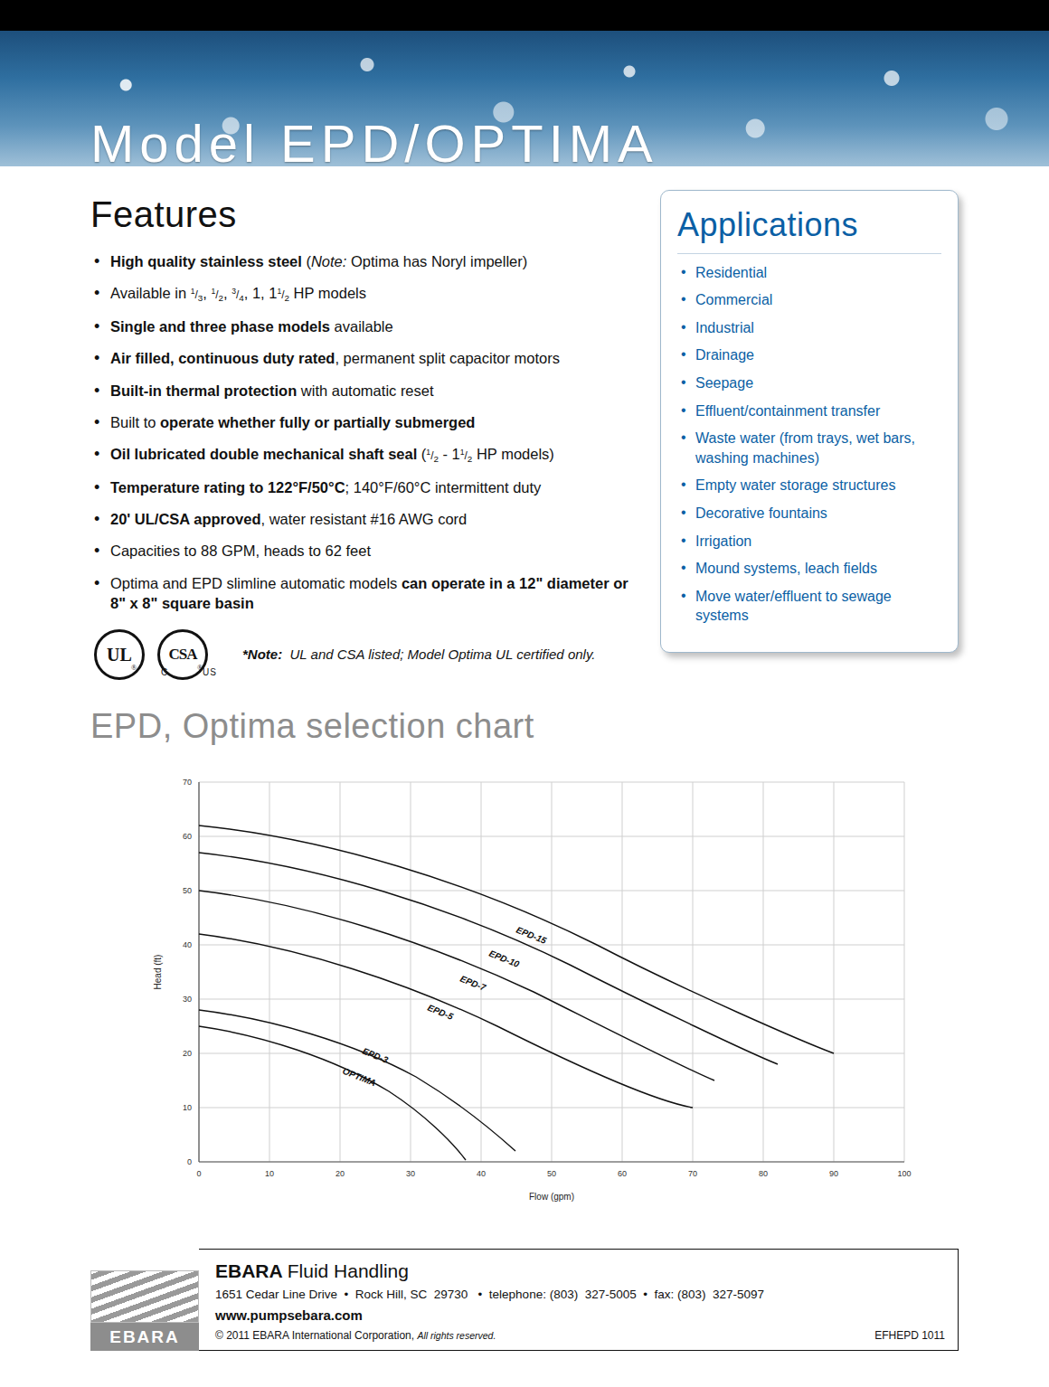Model EPD/OPTIMA
Features
High quality stainless steel (Note: Optima has Noryl impeller)
Available in 1/3, 1/2, 3/4, 1, 11/2 HP models
Single and three phase models available
Air filled, continuous duty rated, permanent split capacitor motors
Built-in thermal protection with automatic reset
Built to operate whether fully or partially submerged
Oil lubricated double mechanical shaft seal (1/2 - 11/2 HP models)
Temperature rating to 122°F/50°C; 140°F/60°C intermittent duty
20' UL/CSA approved, water resistant #16 AWG cord
Capacities to 88 GPM, heads to 62 feet
Optima and EPD slimline automatic models can operate in a 12" diameter or 8" x 8" square basin
UL
CSA
C US
*Note: UL and CSA listed; Model Optima UL certified only.
Applications
Residential
Commercial
Industrial
Drainage
Seepage
Effluent/containment transfer
Waste water (from trays, wet bars, washing machines)
Empty water storage structures
Decorative fountains
Irrigation
Mound systems, leach fields
Move water/effluent to sewage systems
EPD, Optima selection chart
70 60 50 40 30 20 10 0 0 10 20 30 40 50 60 70 80 90 100 Flow (gpm) Head (ft) EPD-15 EPD-10 EPD-7 EPD-5 EPD-3 OPTIMA
EBARA
EBARA Fluid Handling
1651 Cedar Line Drive • Rock Hill, SC 29730 • telephone: (803) 327-5005 • fax: (803) 327-5097
www.pumpsebara.com
© 2011 EBARA International Corporation, All rights reserved.
EFHEPD 1011